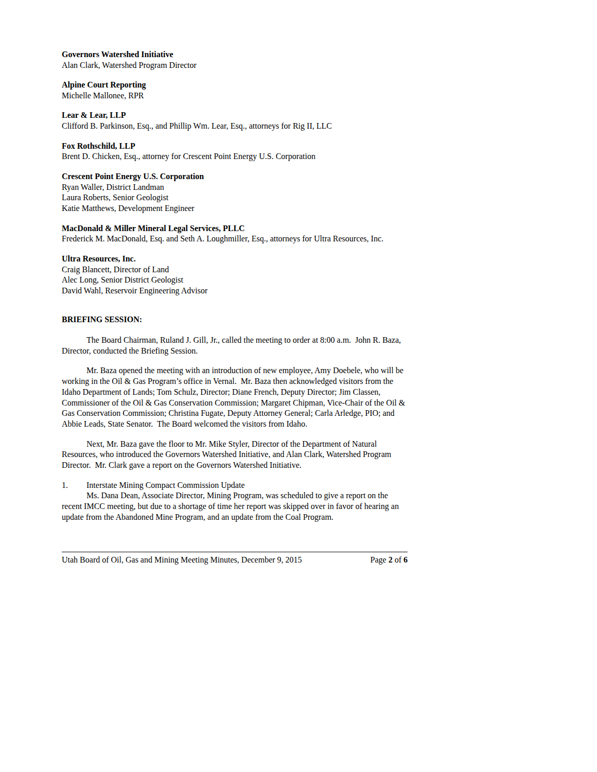Governors Watershed Initiative
Alan Clark, Watershed Program Director
Alpine Court Reporting
Michelle Mallonee, RPR
Lear & Lear, LLP
Clifford B. Parkinson, Esq., and Phillip Wm. Lear, Esq., attorneys for Rig II, LLC
Fox Rothschild, LLP
Brent D. Chicken, Esq., attorney for Crescent Point Energy U.S. Corporation
Crescent Point Energy U.S. Corporation
Ryan Waller, District Landman
Laura Roberts, Senior Geologist
Katie Matthews, Development Engineer
MacDonald & Miller Mineral Legal Services, PLLC
Frederick M. MacDonald, Esq. and Seth A. Loughmiller, Esq., attorneys for Ultra Resources, Inc.
Ultra Resources, Inc.
Craig Blancett, Director of Land
Alec Long, Senior District Geologist
David Wahl, Reservoir Engineering Advisor
BRIEFING SESSION:
The Board Chairman, Ruland J. Gill, Jr., called the meeting to order at 8:00 a.m. John R. Baza, Director, conducted the Briefing Session.
Mr. Baza opened the meeting with an introduction of new employee, Amy Doebele, who will be working in the Oil & Gas Program’s office in Vernal. Mr. Baza then acknowledged visitors from the Idaho Department of Lands; Tom Schulz, Director; Diane French, Deputy Director; Jim Classen, Commissioner of the Oil & Gas Conservation Commission; Margaret Chipman, Vice-Chair of the Oil & Gas Conservation Commission; Christina Fugate, Deputy Attorney General; Carla Arledge, PIO; and Abbie Leads, State Senator. The Board welcomed the visitors from Idaho.
Next, Mr. Baza gave the floor to Mr. Mike Styler, Director of the Department of Natural Resources, who introduced the Governors Watershed Initiative, and Alan Clark, Watershed Program Director. Mr. Clark gave a report on the Governors Watershed Initiative.
1. Interstate Mining Compact Commission Update
Ms. Dana Dean, Associate Director, Mining Program, was scheduled to give a report on the recent IMCC meeting, but due to a shortage of time her report was skipped over in favor of hearing an update from the Abandoned Mine Program, and an update from the Coal Program.
Utah Board of Oil, Gas and Mining Meeting Minutes, December 9, 2015 Page 2 of 6